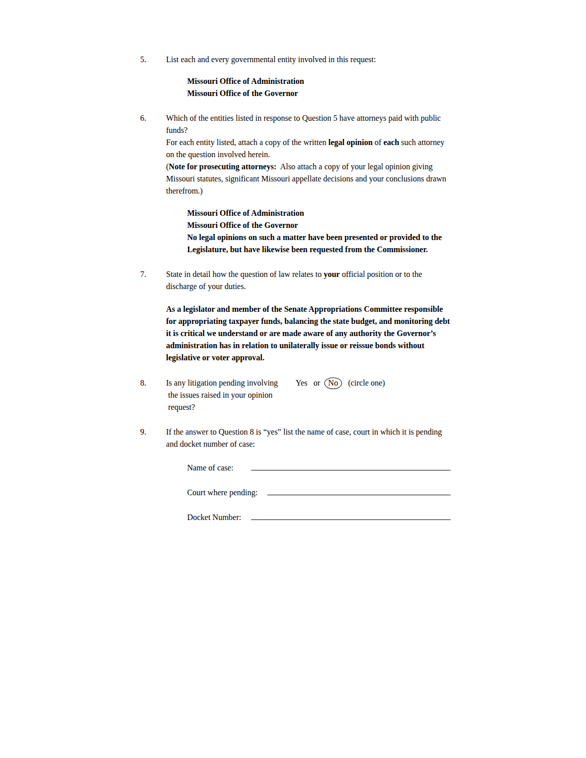5.
List each and every governmental entity involved in this request:
Missouri Office of Administration
Missouri Office of the Governor
6.
Which of the entities listed in response to Question 5 have attorneys paid with public funds?
For each entity listed, attach a copy of the written legal opinion of each such attorney on the question involved herein.
(Note for prosecuting attorneys: Also attach a copy of your legal opinion giving Missouri statutes, significant Missouri appellate decisions and your conclusions drawn therefrom.)
Missouri Office of Administration
Missouri Office of the Governor
No legal opinions on such a matter have been presented or provided to the Legislature, but have likewise been requested from the Commissioner.
7.
State in detail how the question of law relates to your official position or to the discharge of your duties.
As a legislator and member of the Senate Appropriations Committee responsible for appropriating taxpayer funds, balancing the state budget, and monitoring debt it is critical we understand or are made aware of any authority the Governor’s administration has in relation to unilaterally issue or reissue bonds without legislative or voter approval.
8.
Is any litigation pending involving
the issues raised in your opinion
request?
Yes or No (circle one)
9.
If the answer to Question 8 is “yes” list the name of case, court in which it is pending and docket number of case:
Name of case:
Court where pending:
Docket Number: